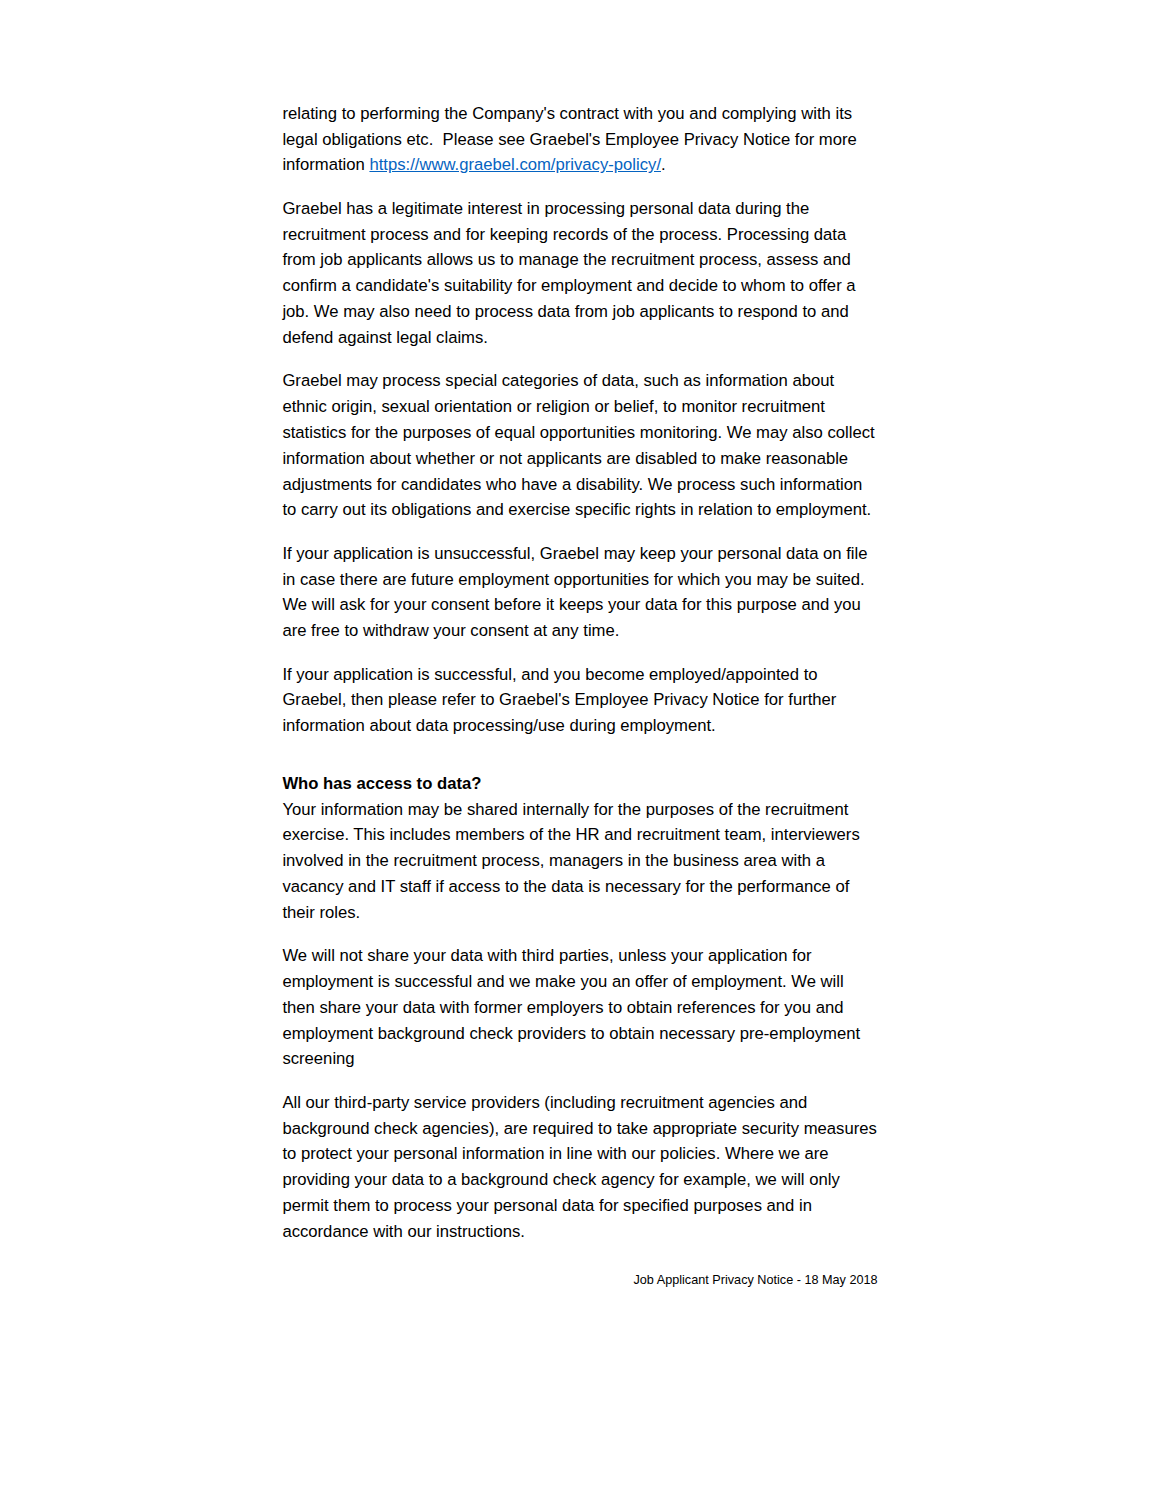relating to performing the Company's contract with you and complying with its legal obligations etc. Please see Graebel's Employee Privacy Notice for more information https://www.graebel.com/privacy-policy/.
Graebel has a legitimate interest in processing personal data during the recruitment process and for keeping records of the process. Processing data from job applicants allows us to manage the recruitment process, assess and confirm a candidate's suitability for employment and decide to whom to offer a job. We may also need to process data from job applicants to respond to and defend against legal claims.
Graebel may process special categories of data, such as information about ethnic origin, sexual orientation or religion or belief, to monitor recruitment statistics for the purposes of equal opportunities monitoring. We may also collect information about whether or not applicants are disabled to make reasonable adjustments for candidates who have a disability. We process such information to carry out its obligations and exercise specific rights in relation to employment.
If your application is unsuccessful, Graebel may keep your personal data on file in case there are future employment opportunities for which you may be suited. We will ask for your consent before it keeps your data for this purpose and you are free to withdraw your consent at any time.
If your application is successful, and you become employed/appointed to Graebel, then please refer to Graebel's Employee Privacy Notice for further information about data processing/use during employment.
Who has access to data?
Your information may be shared internally for the purposes of the recruitment exercise. This includes members of the HR and recruitment team, interviewers involved in the recruitment process, managers in the business area with a vacancy and IT staff if access to the data is necessary for the performance of their roles.
We will not share your data with third parties, unless your application for employment is successful and we make you an offer of employment. We will then share your data with former employers to obtain references for you and employment background check providers to obtain necessary pre-employment screening
All our third-party service providers (including recruitment agencies and background check agencies), are required to take appropriate security measures to protect your personal information in line with our policies. Where we are providing your data to a background check agency for example, we will only permit them to process your personal data for specified purposes and in accordance with our instructions.
Job Applicant Privacy Notice - 18 May 2018